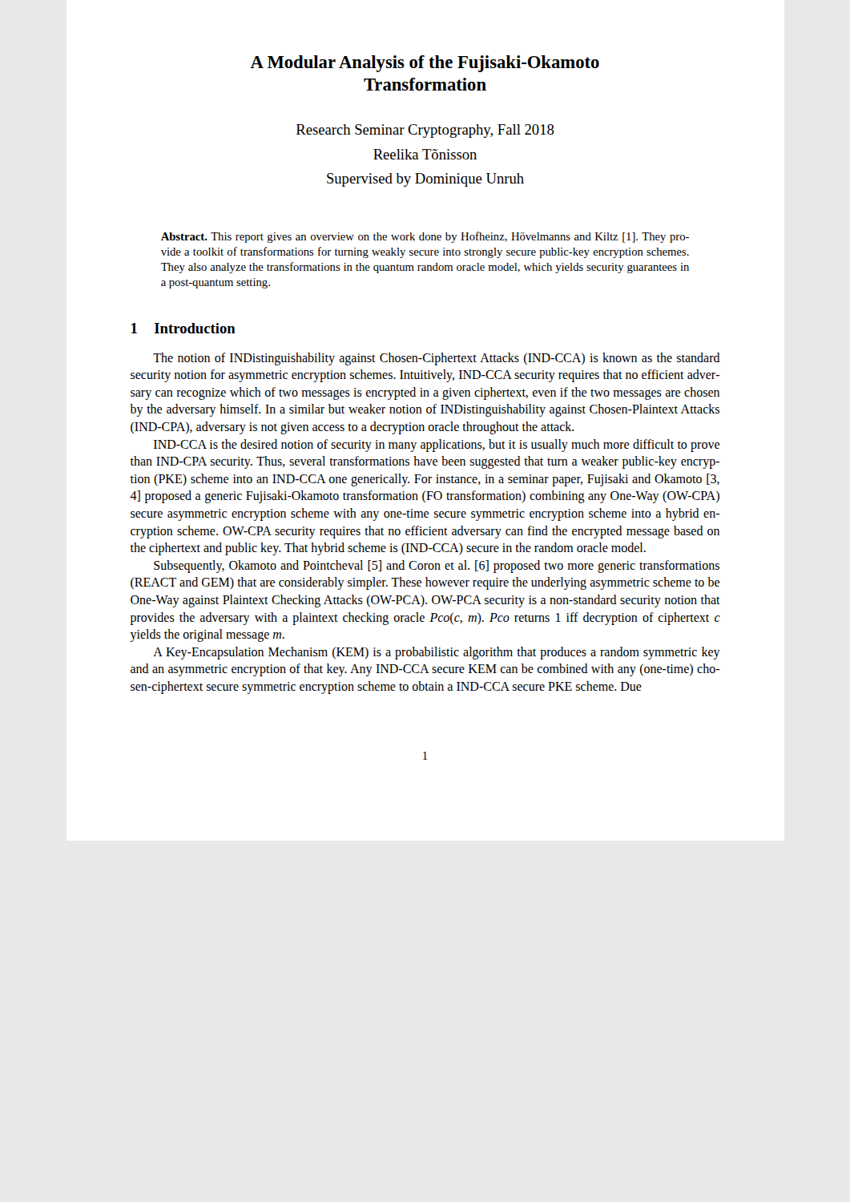A Modular Analysis of the Fujisaki-Okamoto
Transformation
Research Seminar Cryptography, Fall 2018
Reelika Tõnisson
Supervised by Dominique Unruh
Abstract. This report gives an overview on the work done by Hofheinz, Hövelmanns and Kiltz [1]. They provide a toolkit of transformations for turning weakly secure into strongly secure public-key encryption schemes. They also analyze the transformations in the quantum random oracle model, which yields security guarantees in a post-quantum setting.
1 Introduction
The notion of INDistinguishability against Chosen-Ciphertext Attacks (IND-CCA) is known as the standard security notion for asymmetric encryption schemes. Intuitively, IND-CCA security requires that no efficient adversary can recognize which of two messages is encrypted in a given ciphertext, even if the two messages are chosen by the adversary himself. In a similar but weaker notion of INDistinguishability against Chosen-Plaintext Attacks (IND-CPA), adversary is not given access to a decryption oracle throughout the attack.
IND-CCA is the desired notion of security in many applications, but it is usually much more difficult to prove than IND-CPA security. Thus, several transformations have been suggested that turn a weaker public-key encryption (PKE) scheme into an IND-CCA one generically. For instance, in a seminar paper, Fujisaki and Okamoto [3, 4] proposed a generic Fujisaki-Okamoto transformation (FO transformation) combining any One-Way (OW-CPA) secure asymmetric encryption scheme with any one-time secure symmetric encryption scheme into a hybrid encryption scheme. OW-CPA security requires that no efficient adversary can find the encrypted message based on the ciphertext and public key. That hybrid scheme is (IND-CCA) secure in the random oracle model.
Subsequently, Okamoto and Pointcheval [5] and Coron et al. [6] proposed two more generic transformations (REACT and GEM) that are considerably simpler. These however require the underlying asymmetric scheme to be One-Way against Plaintext Checking Attacks (OW-PCA). OW-PCA security is a non-standard security notion that provides the adversary with a plaintext checking oracle Pco(c, m). Pco returns 1 iff decryption of ciphertext c yields the original message m.
A Key-Encapsulation Mechanism (KEM) is a probabilistic algorithm that produces a random symmetric key and an asymmetric encryption of that key. Any IND-CCA secure KEM can be combined with any (one-time) chosen-ciphertext secure symmetric encryption scheme to obtain a IND-CCA secure PKE scheme. Due
1